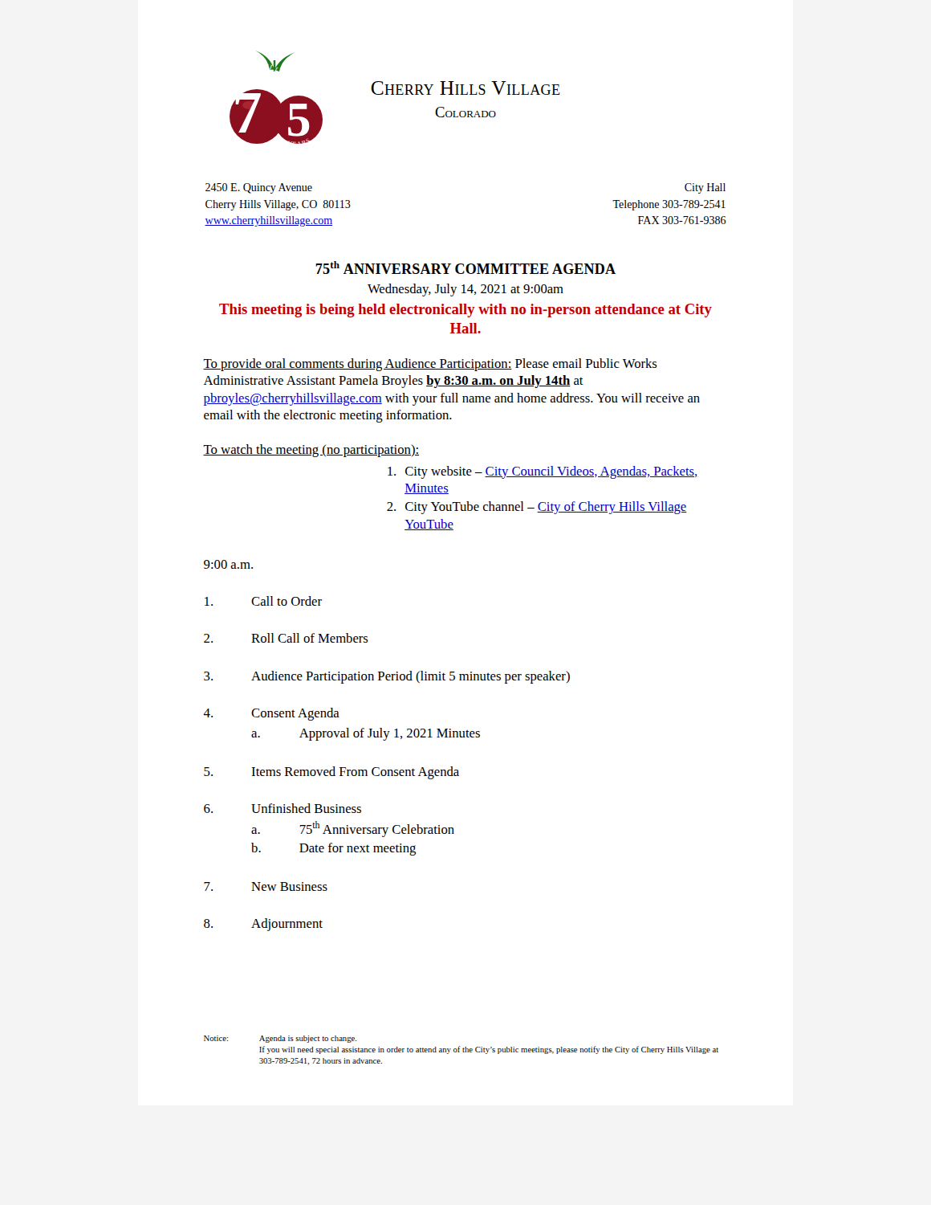7 5 CHERRY HILLS VILLAGE YEARS 1945-2021
Cherry Hills Village
Colorado
| 2450 E. Quincy Avenue | City Hall |
| Cherry Hills Village, CO 80113 | Telephone 303-789-2541 |
| www.cherryhillsvillage.com | FAX 303-761-9386 |
75th ANNIVERSARY COMMITTEE AGENDA
Wednesday, July 14, 2021 at 9:00am
This meeting is being held electronically with no in-person attendance at City Hall.
To provide oral comments during Audience Participation: Please email Public Works Administrative Assistant Pamela Broyles by 8:30 a.m. on July 14th at pbroyles@cherryhillsvillage.com with your full name and home address. You will receive an email with the electronic meeting information.
To watch the meeting (no participation):
City website – City Council Videos, Agendas, Packets, Minutes
City YouTube channel – City of Cherry Hills Village YouTube
9:00 a.m.
| 1. | Call to Order |
| 2. | Roll Call of Members |
| 3. | Audience Participation Period (limit 5 minutes per speaker) |
| 4. | Consent Agenda / a. / Approval of July 1, 2021 Minutes / |
| 5. | Items Removed From Consent Agenda |
| 6. | Unfinished Business / a. / 75 th Anniversary Celebration / / b. / Date for next meeting / |
| 7. | New Business |
| 8. | Adjournment |
| Notice: | Agenda is subject to change. |
| | If you will need special assistance in order to attend any of the City’s public meetings, please notify the City of Cherry Hills Village at 303-789-2541, 72 hours in advance. |